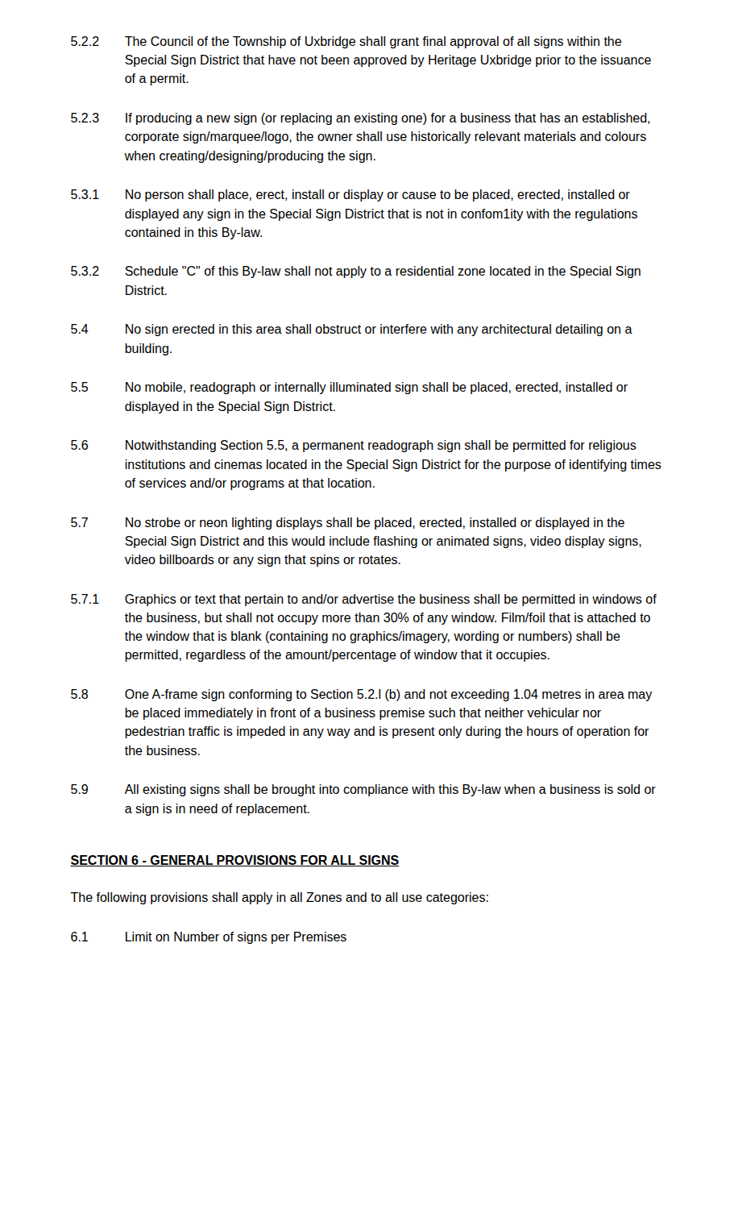5.2.2
The Council of the Township of Uxbridge shall grant final approval of all signs within the Special Sign District that have not been approved by Heritage Uxbridge prior to the issuance of a permit.
5.2.3
If producing a new sign (or replacing an existing one) for a business that has an established, corporate sign/marquee/logo, the owner shall use historically relevant materials and colours when creating/designing/producing the sign.
5.3.1
No person shall place, erect, install or display or cause to be placed, erected, installed or displayed any sign in the Special Sign District that is not in confom1ity with the regulations contained in this By-law.
5.3.2
Schedule "C" of this By-law shall not apply to a residential zone located in the Special Sign District.
5.4
No sign erected in this area shall obstruct or interfere with any architectural detailing on a building.
5.5
No mobile, readograph or internally illuminated sign shall be placed, erected, installed or displayed in the Special Sign District.
5.6
Notwithstanding Section 5.5, a permanent readograph sign shall be permitted for religious institutions and cinemas located in the Special Sign District for the purpose of identifying times of services and/or programs at that location.
5.7
No strobe or neon lighting displays shall be placed, erected, installed or displayed in the Special Sign District and this would include flashing or animated signs, video display signs, video billboards or any sign that spins or rotates.
5.7.1
Graphics or text that pertain to and/or advertise the business shall be permitted in windows of the business, but shall not occupy more than 30% of any window. Film/foil that is attached to the window that is blank (containing no graphics/imagery, wording or numbers) shall be permitted, regardless of the amount/percentage of window that it occupies.
5.8
One A-frame sign conforming to Section 5.2.l (b) and not exceeding 1.04 metres in area may be placed immediately in front of a business premise such that neither vehicular nor pedestrian traffic is impeded in any way and is present only during the hours of operation for the business.
5.9
All existing signs shall be brought into compliance with this By-law when a business is sold or a sign is in need of replacement.
SECTION 6 - GENERAL PROVISIONS FOR ALL SIGNS
The following provisions shall apply in all Zones and to all use categories:
6.1
Limit on Number of signs per Premises